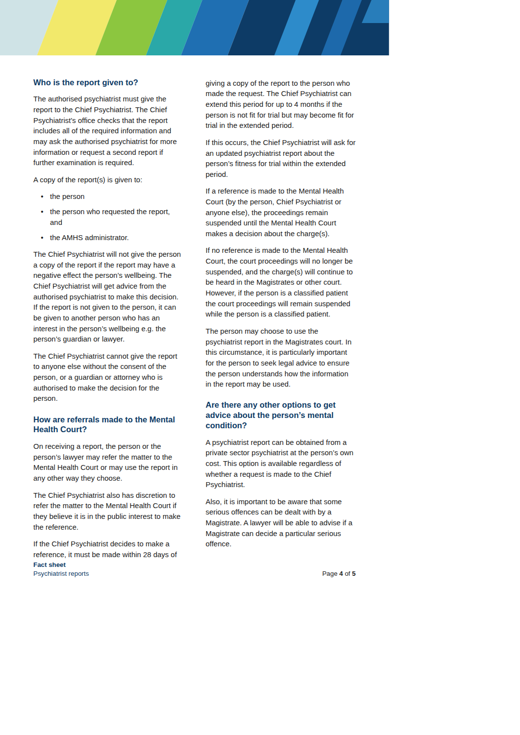Who is the report given to?
The authorised psychiatrist must give the report to the Chief Psychiatrist. The Chief Psychiatrist’s office checks that the report includes all of the required information and may ask the authorised psychiatrist for more information or request a second report if further examination is required.
A copy of the report(s) is given to:
the person
the person who requested the report, and
the AMHS administrator.
The Chief Psychiatrist will not give the person a copy of the report if the report may have a negative effect the person’s wellbeing. The Chief Psychiatrist will get advice from the authorised psychiatrist to make this decision. If the report is not given to the person, it can be given to another person who has an interest in the person’s wellbeing e.g. the person’s guardian or lawyer.
The Chief Psychiatrist cannot give the report to anyone else without the consent of the person, or a guardian or attorney who is authorised to make the decision for the person.
How are referrals made to the Mental Health Court?
On receiving a report, the person or the person’s lawyer may refer the matter to the Mental Health Court or may use the report in any other way they choose.
The Chief Psychiatrist also has discretion to refer the matter to the Mental Health Court if they believe it is in the public interest to make the reference.
If the Chief Psychiatrist decides to make a reference, it must be made within 28 days of giving a copy of the report to the person who made the request. The Chief Psychiatrist can extend this period for up to 4 months if the person is not fit for trial but may become fit for trial in the extended period.
If this occurs, the Chief Psychiatrist will ask for an updated psychiatrist report about the person’s fitness for trial within the extended period.
If a reference is made to the Mental Health Court (by the person, Chief Psychiatrist or anyone else), the proceedings remain suspended until the Mental Health Court makes a decision about the charge(s).
If no reference is made to the Mental Health Court, the court proceedings will no longer be suspended, and the charge(s) will continue to be heard in the Magistrates or other court. However, if the person is a classified patient the court proceedings will remain suspended while the person is a classified patient.
The person may choose to use the psychiatrist report in the Magistrates court. In this circumstance, it is particularly important for the person to seek legal advice to ensure the person understands how the information in the report may be used.
Are there any other options to get advice about the person’s mental condition?
A psychiatrist report can be obtained from a private sector psychiatrist at the person’s own cost. This option is available regardless of whether a request is made to the Chief Psychiatrist.
Also, it is important to be aware that some serious offences can be dealt with by a Magistrate. A lawyer will be able to advise if a Magistrate can decide a particular serious offence.
Fact sheet
Psychiatrist reports
Page 4 of 5